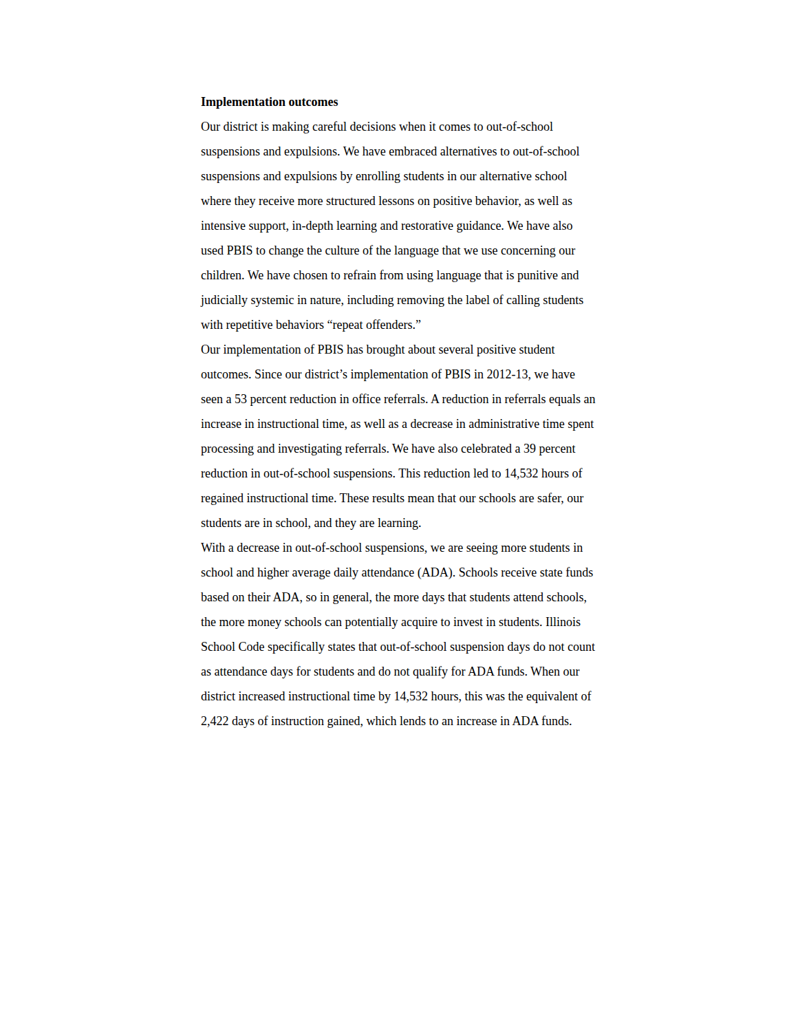Implementation outcomes
Our district is making careful decisions when it comes to out-of-school suspensions and expulsions. We have embraced alternatives to out-of-school suspensions and expulsions by enrolling students in our alternative school where they receive more structured lessons on positive behavior, as well as intensive support, in-depth learning and restorative guidance. We have also used PBIS to change the culture of the language that we use concerning our children. We have chosen to refrain from using language that is punitive and judicially systemic in nature, including removing the label of calling students with repetitive behaviors “repeat offenders.”
Our implementation of PBIS has brought about several positive student outcomes. Since our district’s implementation of PBIS in 2012-13, we have seen a 53 percent reduction in office referrals. A reduction in referrals equals an increase in instructional time, as well as a decrease in administrative time spent processing and investigating referrals. We have also celebrated a 39 percent reduction in out-of-school suspensions. This reduction led to 14,532 hours of regained instructional time. These results mean that our schools are safer, our students are in school, and they are learning.
With a decrease in out-of-school suspensions, we are seeing more students in school and higher average daily attendance (ADA). Schools receive state funds based on their ADA, so in general, the more days that students attend schools, the more money schools can potentially acquire to invest in students. Illinois School Code specifically states that out-of-school suspension days do not count as attendance days for students and do not qualify for ADA funds. When our district increased instructional time by 14,532 hours, this was the equivalent of 2,422 days of instruction gained, which lends to an increase in ADA funds.